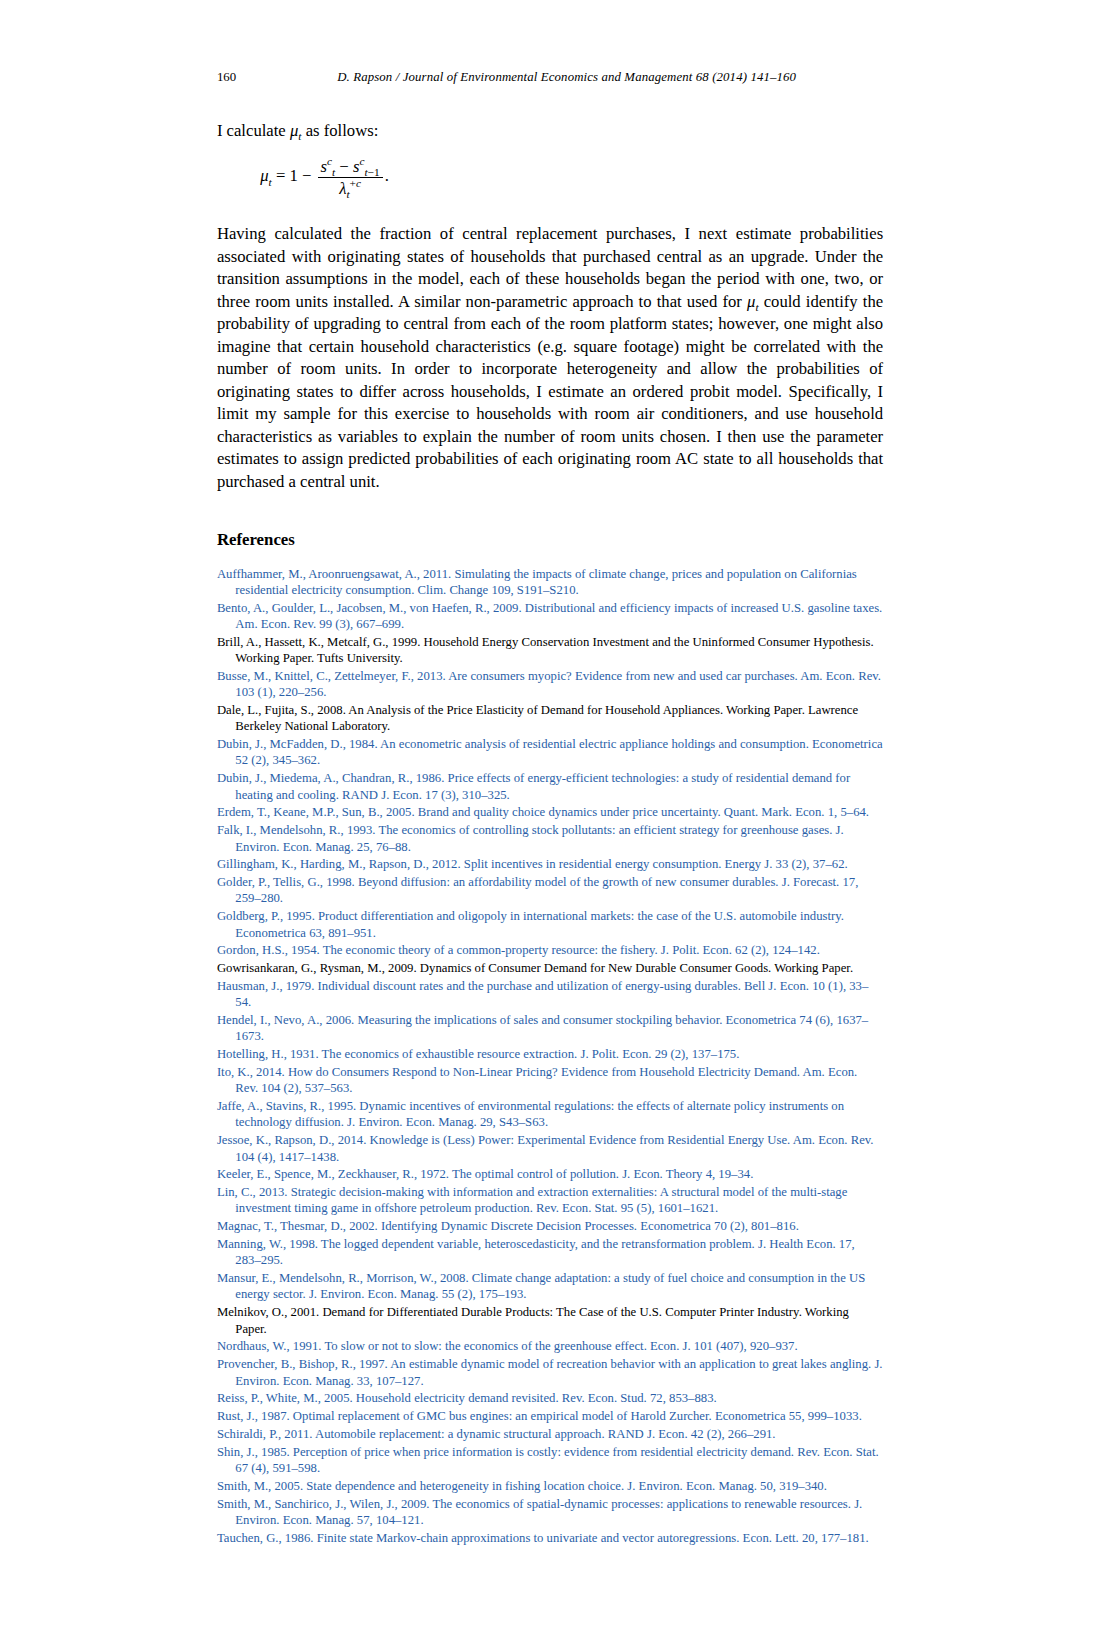160
D. Rapson / Journal of Environmental Economics and Management 68 (2014) 141–160
I calculate μt as follows:
μt = 1 − sct − sct−1 λt+c .
Having calculated the fraction of central replacement purchases, I next estimate probabilities associated with originating states of households that purchased central as an upgrade. Under the transition assumptions in the model, each of these households began the period with one, two, or three room units installed. A similar non-parametric approach to that used for μt could identify the probability of upgrading to central from each of the room platform states; however, one might also imagine that certain household characteristics (e.g. square footage) might be correlated with the number of room units. In order to incorporate heterogeneity and allow the probabilities of originating states to differ across households, I estimate an ordered probit model. Specifically, I limit my sample for this exercise to households with room air conditioners, and use household characteristics as variables to explain the number of room units chosen. I then use the parameter estimates to assign predicted probabilities of each originating room AC state to all households that purchased a central unit.
References
Auffhammer, M., Aroonruengsawat, A., 2011. Simulating the impacts of climate change, prices and population on Californias residential electricity consumption. Clim. Change 109, S191–S210.
Bento, A., Goulder, L., Jacobsen, M., von Haefen, R., 2009. Distributional and efficiency impacts of increased U.S. gasoline taxes. Am. Econ. Rev. 99 (3), 667–699.
Brill, A., Hassett, K., Metcalf, G., 1999. Household Energy Conservation Investment and the Uninformed Consumer Hypothesis. Working Paper. Tufts University.
Busse, M., Knittel, C., Zettelmeyer, F., 2013. Are consumers myopic? Evidence from new and used car purchases. Am. Econ. Rev. 103 (1), 220–256.
Dale, L., Fujita, S., 2008. An Analysis of the Price Elasticity of Demand for Household Appliances. Working Paper. Lawrence Berkeley National Laboratory.
Dubin, J., McFadden, D., 1984. An econometric analysis of residential electric appliance holdings and consumption. Econometrica 52 (2), 345–362.
Dubin, J., Miedema, A., Chandran, R., 1986. Price effects of energy-efficient technologies: a study of residential demand for heating and cooling. RAND J. Econ. 17 (3), 310–325.
Erdem, T., Keane, M.P., Sun, B., 2005. Brand and quality choice dynamics under price uncertainty. Quant. Mark. Econ. 1, 5–64.
Falk, I., Mendelsohn, R., 1993. The economics of controlling stock pollutants: an efficient strategy for greenhouse gases. J. Environ. Econ. Manag. 25, 76–88.
Gillingham, K., Harding, M., Rapson, D., 2012. Split incentives in residential energy consumption. Energy J. 33 (2), 37–62.
Golder, P., Tellis, G., 1998. Beyond diffusion: an affordability model of the growth of new consumer durables. J. Forecast. 17, 259–280.
Goldberg, P., 1995. Product differentiation and oligopoly in international markets: the case of the U.S. automobile industry. Econometrica 63, 891–951.
Gordon, H.S., 1954. The economic theory of a common-property resource: the fishery. J. Polit. Econ. 62 (2), 124–142.
Gowrisankaran, G., Rysman, M., 2009. Dynamics of Consumer Demand for New Durable Consumer Goods. Working Paper.
Hausman, J., 1979. Individual discount rates and the purchase and utilization of energy-using durables. Bell J. Econ. 10 (1), 33–54.
Hendel, I., Nevo, A., 2006. Measuring the implications of sales and consumer stockpiling behavior. Econometrica 74 (6), 1637–1673.
Hotelling, H., 1931. The economics of exhaustible resource extraction. J. Polit. Econ. 29 (2), 137–175.
Ito, K., 2014. How do Consumers Respond to Non-Linear Pricing? Evidence from Household Electricity Demand. Am. Econ. Rev. 104 (2), 537–563.
Jaffe, A., Stavins, R., 1995. Dynamic incentives of environmental regulations: the effects of alternate policy instruments on technology diffusion. J. Environ. Econ. Manag. 29, S43–S63.
Jessoe, K., Rapson, D., 2014. Knowledge is (Less) Power: Experimental Evidence from Residential Energy Use. Am. Econ. Rev. 104 (4), 1417–1438.
Keeler, E., Spence, M., Zeckhauser, R., 1972. The optimal control of pollution. J. Econ. Theory 4, 19–34.
Lin, C., 2013. Strategic decision-making with information and extraction externalities: A structural model of the multi-stage investment timing game in offshore petroleum production. Rev. Econ. Stat. 95 (5), 1601–1621.
Magnac, T., Thesmar, D., 2002. Identifying Dynamic Discrete Decision Processes. Econometrica 70 (2), 801–816.
Manning, W., 1998. The logged dependent variable, heteroscedasticity, and the retransformation problem. J. Health Econ. 17, 283–295.
Mansur, E., Mendelsohn, R., Morrison, W., 2008. Climate change adaptation: a study of fuel choice and consumption in the US energy sector. J. Environ. Econ. Manag. 55 (2), 175–193.
Melnikov, O., 2001. Demand for Differentiated Durable Products: The Case of the U.S. Computer Printer Industry. Working Paper.
Nordhaus, W., 1991. To slow or not to slow: the economics of the greenhouse effect. Econ. J. 101 (407), 920–937.
Provencher, B., Bishop, R., 1997. An estimable dynamic model of recreation behavior with an application to great lakes angling. J. Environ. Econ. Manag. 33, 107–127.
Reiss, P., White, M., 2005. Household electricity demand revisited. Rev. Econ. Stud. 72, 853–883.
Rust, J., 1987. Optimal replacement of GMC bus engines: an empirical model of Harold Zurcher. Econometrica 55, 999–1033.
Schiraldi, P., 2011. Automobile replacement: a dynamic structural approach. RAND J. Econ. 42 (2), 266–291.
Shin, J., 1985. Perception of price when price information is costly: evidence from residential electricity demand. Rev. Econ. Stat. 67 (4), 591–598.
Smith, M., 2005. State dependence and heterogeneity in fishing location choice. J. Environ. Econ. Manag. 50, 319–340.
Smith, M., Sanchirico, J., Wilen, J., 2009. The economics of spatial-dynamic processes: applications to renewable resources. J. Environ. Econ. Manag. 57, 104–121.
Tauchen, G., 1986. Finite state Markov-chain approximations to univariate and vector autoregressions. Econ. Lett. 20, 177–181.